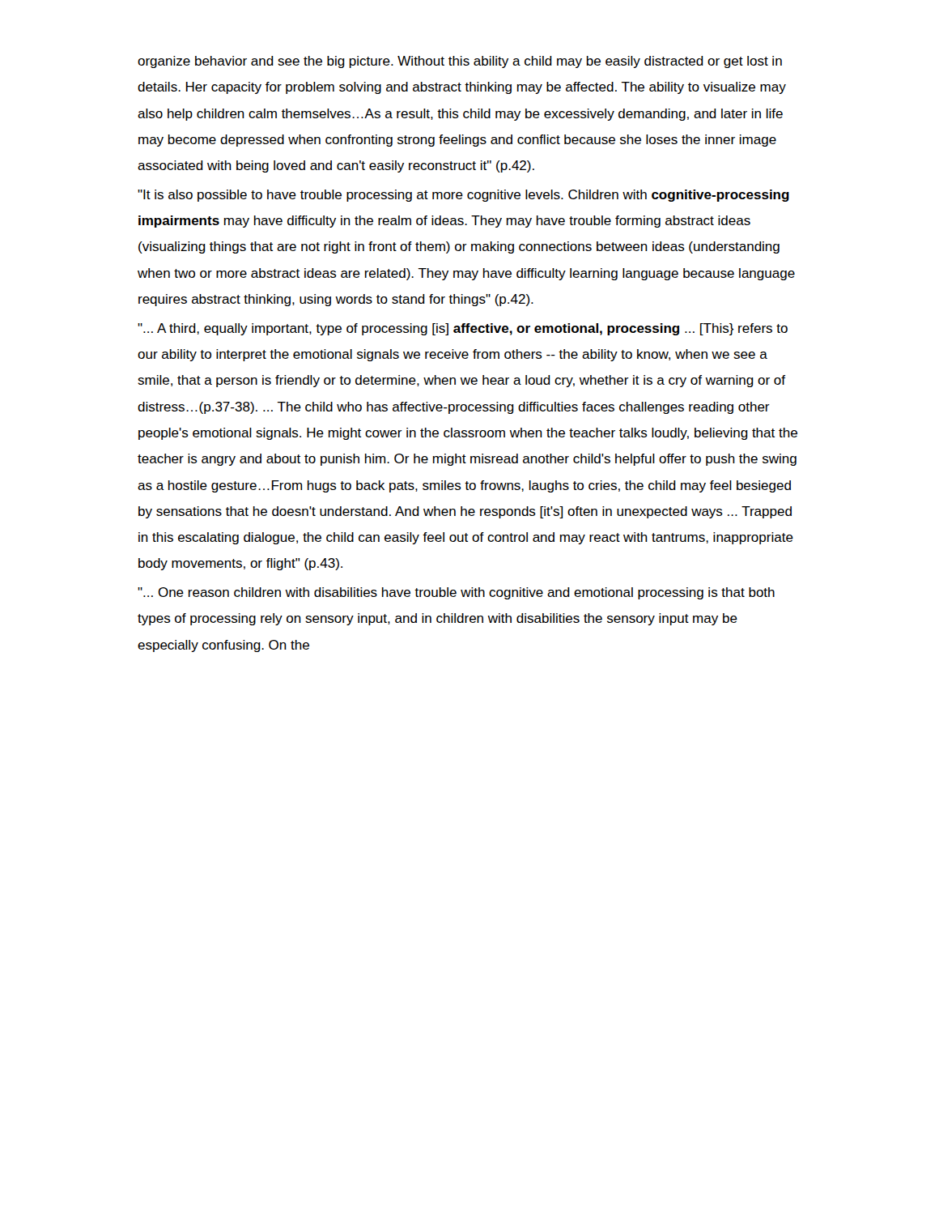organize behavior and see the big picture. Without this ability a child may be easily distracted or get lost in details. Her capacity for problem solving and abstract thinking may be affected. The ability to visualize may also help children calm themselves…As a result, this child may be excessively demanding, and later in life may become depressed when confronting strong feelings and conflict because she loses the inner image associated with being loved and can't easily reconstruct it" (p.42).
"It is also possible to have trouble processing at more cognitive levels. Children with cognitive-processing impairments may have difficulty in the realm of ideas. They may have trouble forming abstract ideas (visualizing things that are not right in front of them) or making connections between ideas (understanding when two or more abstract ideas are related). They may have difficulty learning language because language requires abstract thinking, using words to stand for things" (p.42).
"... A third, equally important, type of processing [is] affective, or emotional, processing ... [This} refers to our ability to interpret the emotional signals we receive from others -- the ability to know, when we see a smile, that a person is friendly or to determine, when we hear a loud cry, whether it is a cry of warning or of distress…(p.37-38). ... The child who has affective-processing difficulties faces challenges reading other people's emotional signals. He might cower in the classroom when the teacher talks loudly, believing that the teacher is angry and about to punish him. Or he might misread another child's helpful offer to push the swing as a hostile gesture…From hugs to back pats, smiles to frowns, laughs to cries, the child may feel besieged by sensations that he doesn't understand. And when he responds [it's] often in unexpected ways ... Trapped in this escalating dialogue, the child can easily feel out of control and may react with tantrums, inappropriate body movements, or flight" (p.43).
"... One reason children with disabilities have trouble with cognitive and emotional processing is that both types of processing rely on sensory input, and in children with disabilities the sensory input may be especially confusing. On the